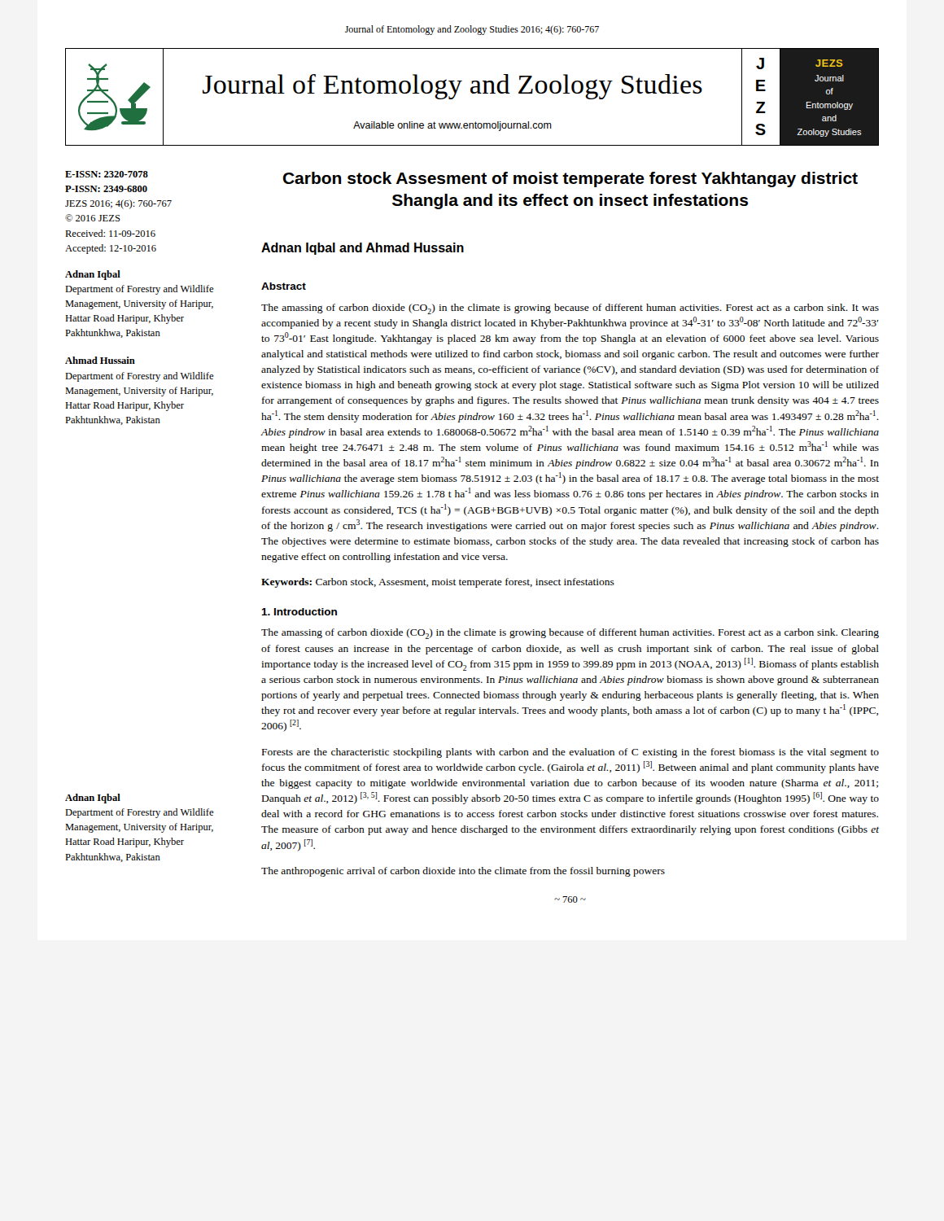Journal of Entomology and Zoology Studies 2016; 4(6): 760-767
Journal of Entomology and Zoology Studies
Available online at www.entomoljournal.com
JEZS
JEZS
Journal
of
Entomology
and
Zoology Studies
E-ISSN: 2320-7078
P-ISSN: 2349-6800
JEZS 2016; 4(6): 760-767
© 2016 JEZS
Received: 11-09-2016
Accepted: 12-10-2016
Adnan Iqbal
Department of Forestry and Wildlife Management, University of Haripur, Hattar Road Haripur, Khyber Pakhtunkhwa, Pakistan
Ahmad Hussain
Department of Forestry and Wildlife Management, University of Haripur, Hattar Road Haripur, Khyber Pakhtunkhwa, Pakistan
Adnan Iqbal
Department of Forestry and Wildlife Management, University of Haripur, Hattar Road Haripur, Khyber Pakhtunkhwa, Pakistan
Carbon stock Assesment of moist temperate forest Yakhtangay district Shangla and its effect on insect infestations
Adnan Iqbal and Ahmad Hussain
Abstract
The amassing of carbon dioxide (CO2) in the climate is growing because of different human activities. Forest act as a carbon sink. It was accompanied by a recent study in Shangla district located in Khyber-Pakhtunkhwa province at 340-31′ to 330-08′ North latitude and 720-33′ to 730-01′ East longitude. Yakhtangay is placed 28 km away from the top Shangla at an elevation of 6000 feet above sea level. Various analytical and statistical methods were utilized to find carbon stock, biomass and soil organic carbon. The result and outcomes were further analyzed by Statistical indicators such as means, co-efficient of variance (%CV), and standard deviation (SD) was used for determination of existence biomass in high and beneath growing stock at every plot stage. Statistical software such as Sigma Plot version 10 will be utilized for arrangement of consequences by graphs and figures. The results showed that Pinus wallichiana mean trunk density was 404 ± 4.7 trees ha-1. The stem density moderation for Abies pindrow 160 ± 4.32 trees ha-1. Pinus wallichiana mean basal area was 1.493497 ± 0.28 m2ha-1. Abies pindrow in basal area extends to 1.680068-0.50672 m2ha-1 with the basal area mean of 1.5140 ± 0.39 m2ha-1. The Pinus wallichiana mean height tree 24.76471 ± 2.48 m. The stem volume of Pinus wallichiana was found maximum 154.16 ± 0.512 m3ha-1 while was determined in the basal area of 18.17 m2ha-1 stem minimum in Abies pindrow 0.6822 ± size 0.04 m3ha-1 at basal area 0.30672 m2ha-1. In Pinus wallichiana the average stem biomass 78.51912 ± 2.03 (t ha-1) in the basal area of 18.17 ± 0.8. The average total biomass in the most extreme Pinus wallichiana 159.26 ± 1.78 t ha-1 and was less biomass 0.76 ± 0.86 tons per hectares in Abies pindrow. The carbon stocks in forests account as considered, TCS (t ha-1) = (AGB+BGB+UVB) ×0.5 Total organic matter (%), and bulk density of the soil and the depth of the horizon g / cm3. The research investigations were carried out on major forest species such as Pinus wallichiana and Abies pindrow. The objectives were determine to estimate biomass, carbon stocks of the study area. The data revealed that increasing stock of carbon has negative effect on controlling infestation and vice versa.
Keywords: Carbon stock, Assesment, moist temperate forest, insect infestations
1. Introduction
The amassing of carbon dioxide (CO2) in the climate is growing because of different human activities. Forest act as a carbon sink. Clearing of forest causes an increase in the percentage of carbon dioxide, as well as crush important sink of carbon. The real issue of global importance today is the increased level of CO2 from 315 ppm in 1959 to 399.89 ppm in 2013 (NOAA, 2013) [1]. Biomass of plants establish a serious carbon stock in numerous environments. In Pinus wallichiana and Abies pindrow biomass is shown above ground & subterranean portions of yearly and perpetual trees. Connected biomass through yearly & enduring herbaceous plants is generally fleeting, that is. When they rot and recover every year before at regular intervals. Trees and woody plants, both amass a lot of carbon (C) up to many t ha-1 (IPPC, 2006) [2].
Forests are the characteristic stockpiling plants with carbon and the evaluation of C existing in the forest biomass is the vital segment to focus the commitment of forest area to worldwide carbon cycle. (Gairola et al., 2011) [3]. Between animal and plant community plants have the biggest capacity to mitigate worldwide environmental variation due to carbon because of its wooden nature (Sharma et al., 2011; Danquah et al., 2012) [3, 5]. Forest can possibly absorb 20-50 times extra C as compare to infertile grounds (Houghton 1995) [6]. One way to deal with a record for GHG emanations is to access forest carbon stocks under distinctive forest situations crosswise over forest matures. The measure of carbon put away and hence discharged to the environment differs extraordinarily relying upon forest conditions (Gibbs et al, 2007) [7].
The anthropogenic arrival of carbon dioxide into the climate from the fossil burning powers
~ 760 ~